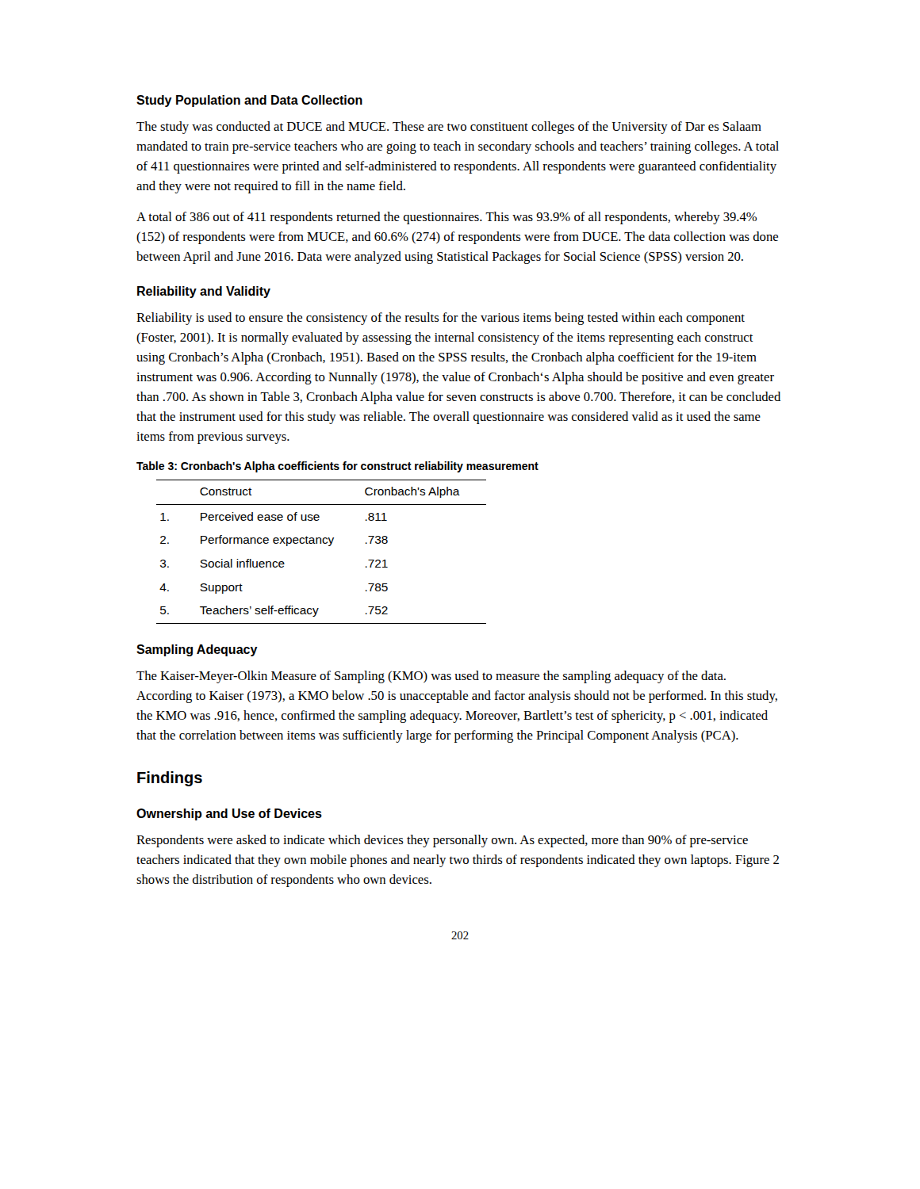Study Population and Data Collection
The study was conducted at DUCE and MUCE. These are two constituent colleges of the University of Dar es Salaam mandated to train pre-service teachers who are going to teach in secondary schools and teachers’ training colleges. A total of 411 questionnaires were printed and self-administered to respondents. All respondents were guaranteed confidentiality and they were not required to fill in the name field.
A total of 386 out of 411 respondents returned the questionnaires. This was 93.9% of all respondents, whereby 39.4% (152) of respondents were from MUCE, and 60.6% (274) of respondents were from DUCE. The data collection was done between April and June 2016. Data were analyzed using Statistical Packages for Social Science (SPSS) version 20.
Reliability and Validity
Reliability is used to ensure the consistency of the results for the various items being tested within each component (Foster, 2001). It is normally evaluated by assessing the internal consistency of the items representing each construct using Cronbach’s Alpha (Cronbach, 1951). Based on the SPSS results, the Cronbach alpha coefficient for the 19-item instrument was 0.906. According to Nunnally (1978), the value of Cronbach‘s Alpha should be positive and even greater than .700. As shown in Table 3, Cronbach Alpha value for seven constructs is above 0.700. Therefore, it can be concluded that the instrument used for this study was reliable. The overall questionnaire was considered valid as it used the same items from previous surveys.
Table 3: Cronbach's Alpha coefficients for construct reliability measurement
| | Construct | Cronbach's Alpha |
| --- | --- | --- |
| 1. | Perceived ease of use | .811 |
| 2. | Performance expectancy | .738 |
| 3. | Social influence | .721 |
| 4. | Support | .785 |
| 5. | Teachers’ self-efficacy | .752 |
Sampling Adequacy
The Kaiser-Meyer-Olkin Measure of Sampling (KMO) was used to measure the sampling adequacy of the data. According to Kaiser (1973), a KMO below .50 is unacceptable and factor analysis should not be performed. In this study, the KMO was .916, hence, confirmed the sampling adequacy. Moreover, Bartlett’s test of sphericity, p < .001, indicated that the correlation between items was sufficiently large for performing the Principal Component Analysis (PCA).
Findings
Ownership and Use of Devices
Respondents were asked to indicate which devices they personally own. As expected, more than 90% of pre-service teachers indicated that they own mobile phones and nearly two thirds of respondents indicated they own laptops. Figure 2 shows the distribution of respondents who own devices.
202